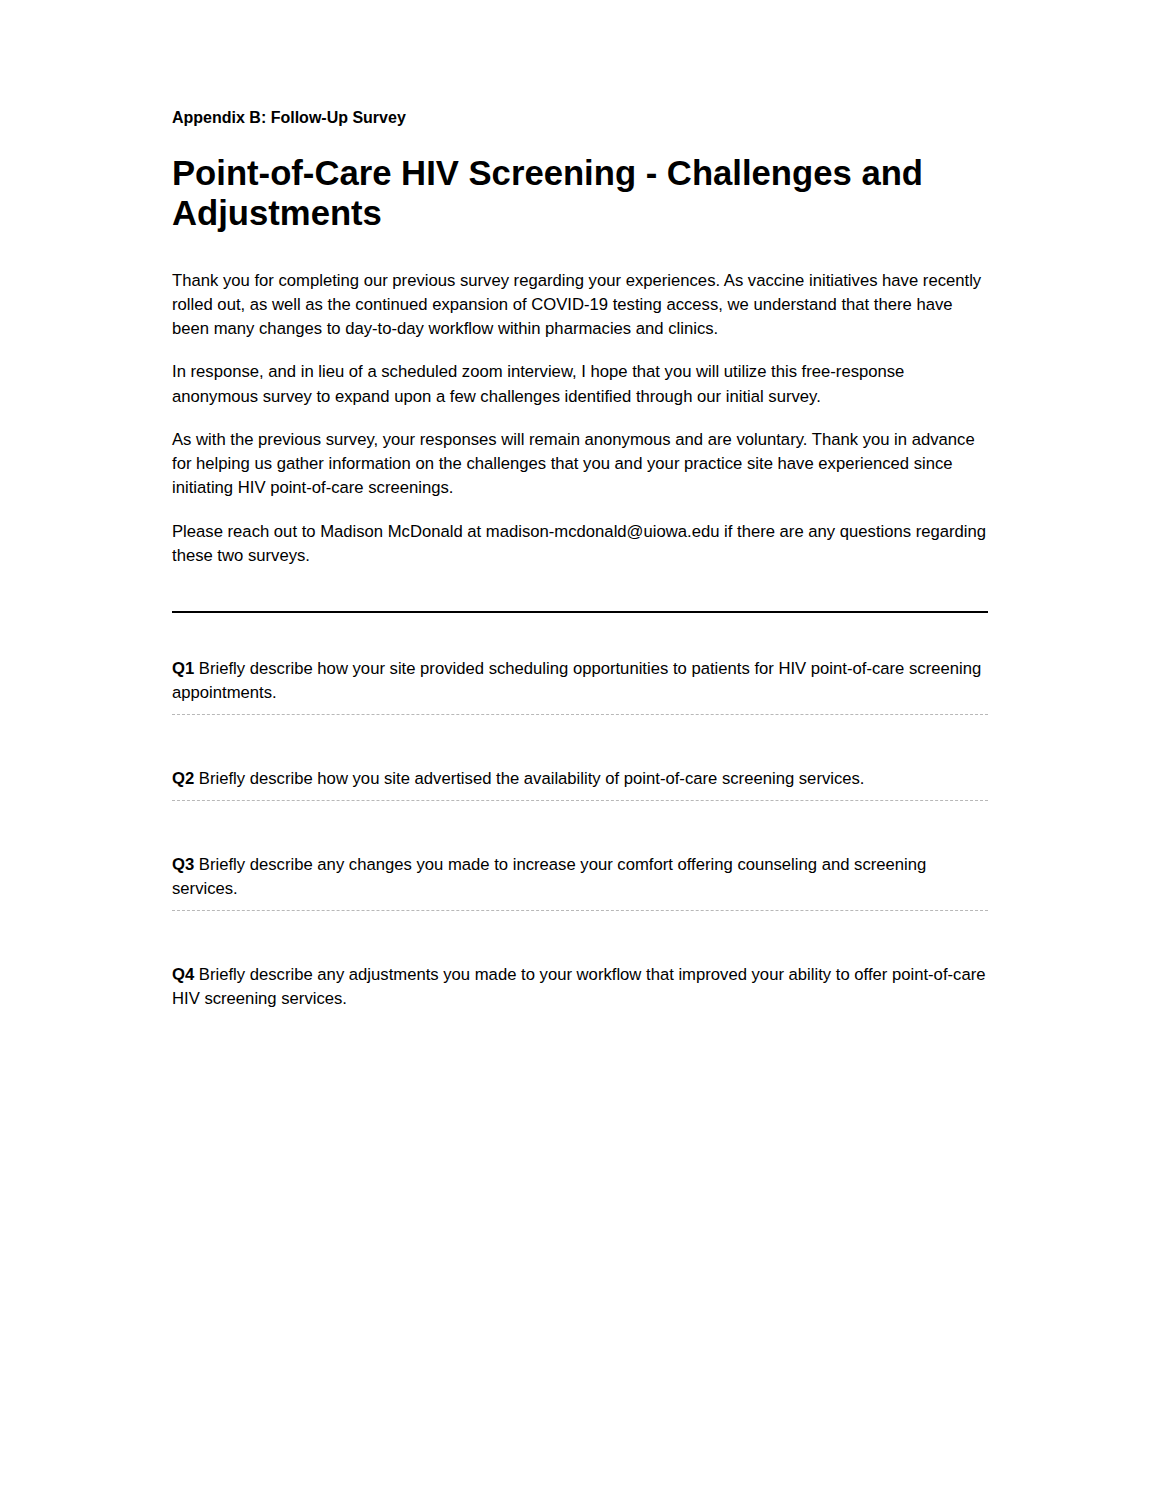Appendix B: Follow-Up Survey
Point-of-Care HIV Screening - Challenges and Adjustments
Thank you for completing our previous survey regarding your experiences. As vaccine initiatives have recently rolled out, as well as the continued expansion of COVID-19 testing access, we understand that there have been many changes to day-to-day workflow within pharmacies and clinics.
In response, and in lieu of a scheduled zoom interview, I hope that you will utilize this free-response anonymous survey to expand upon a few challenges identified through our initial survey.
As with the previous survey, your responses will remain anonymous and are voluntary. Thank you in advance for helping us gather information on the challenges that you and your practice site have experienced since initiating HIV point-of-care screenings.
Please reach out to Madison McDonald at madison-mcdonald@uiowa.edu if there are any questions regarding these two surveys.
Q1 Briefly describe how your site provided scheduling opportunities to patients for HIV point-of-care screening appointments.
Q2 Briefly describe how you site advertised the availability of point-of-care screening services.
Q3 Briefly describe any changes you made to increase your comfort offering counseling and screening services.
Q4 Briefly describe any adjustments you made to your workflow that improved your ability to offer point-of-care HIV screening services.